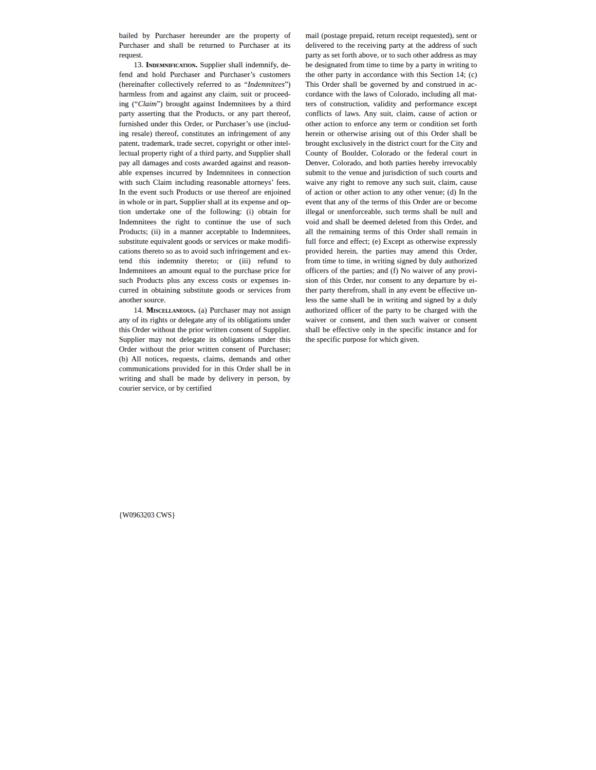bailed by Purchaser hereunder are the property of Purchaser and shall be returned to Purchaser at its request.
13. Indemnification. Supplier shall indemnify, defend and hold Purchaser and Purchaser’s customers (hereinafter collectively referred to as “Indemnitees”) harmless from and against any claim, suit or proceeding (“Claim”) brought against Indemnitees by a third party asserting that the Products, or any part thereof, furnished under this Order, or Purchaser’s use (including resale) thereof, constitutes an infringement of any patent, trademark, trade secret, copyright or other intellectual property right of a third party, and Supplier shall pay all damages and costs awarded against and reasonable expenses incurred by Indemnitees in connection with such Claim including reasonable attorneys’ fees. In the event such Products or use thereof are enjoined in whole or in part, Supplier shall at its expense and option undertake one of the following: (i) obtain for Indemnitees the right to continue the use of such Products; (ii) in a manner acceptable to Indemnitees, substitute equivalent goods or services or make modifications thereto so as to avoid such infringement and extend this indemnity thereto; or (iii) refund to Indemnitees an amount equal to the purchase price for such Products plus any excess costs or expenses incurred in obtaining substitute goods or services from another source.
14. Miscellaneous. (a) Purchaser may not assign any of its rights or delegate any of its obligations under this Order without the prior written consent of Supplier. Supplier may not delegate its obligations under this Order without the prior written consent of Purchaser; (b) All notices, requests, claims, demands and other communications provided for in this Order shall be in writing and shall be made by delivery in person, by courier service, or by certified
mail (postage prepaid, return receipt requested), sent or delivered to the receiving party at the address of such party as set forth above, or to such other address as may be designated from time to time by a party in writing to the other party in accordance with this Section 14; (c) This Order shall be governed by and construed in accordance with the laws of Colorado, including all matters of construction, validity and performance except conflicts of laws. Any suit, claim, cause of action or other action to enforce any term or condition set forth herein or otherwise arising out of this Order shall be brought exclusively in the district court for the City and County of Boulder, Colorado or the federal court in Denver, Colorado, and both parties hereby irrevocably submit to the venue and jurisdiction of such courts and waive any right to remove any such suit, claim, cause of action or other action to any other venue; (d) In the event that any of the terms of this Order are or become illegal or unenforceable, such terms shall be null and void and shall be deemed deleted from this Order, and all the remaining terms of this Order shall remain in full force and effect; (e) Except as otherwise expressly provided herein, the parties may amend this Order, from time to time, in writing signed by duly authorized officers of the parties; and (f) No waiver of any provision of this Order, nor consent to any departure by either party therefrom, shall in any event be effective unless the same shall be in writing and signed by a duly authorized officer of the party to be charged with the waiver or consent, and then such waiver or consent shall be effective only in the specific instance and for the specific purpose for which given.
{W0963203 CWS}